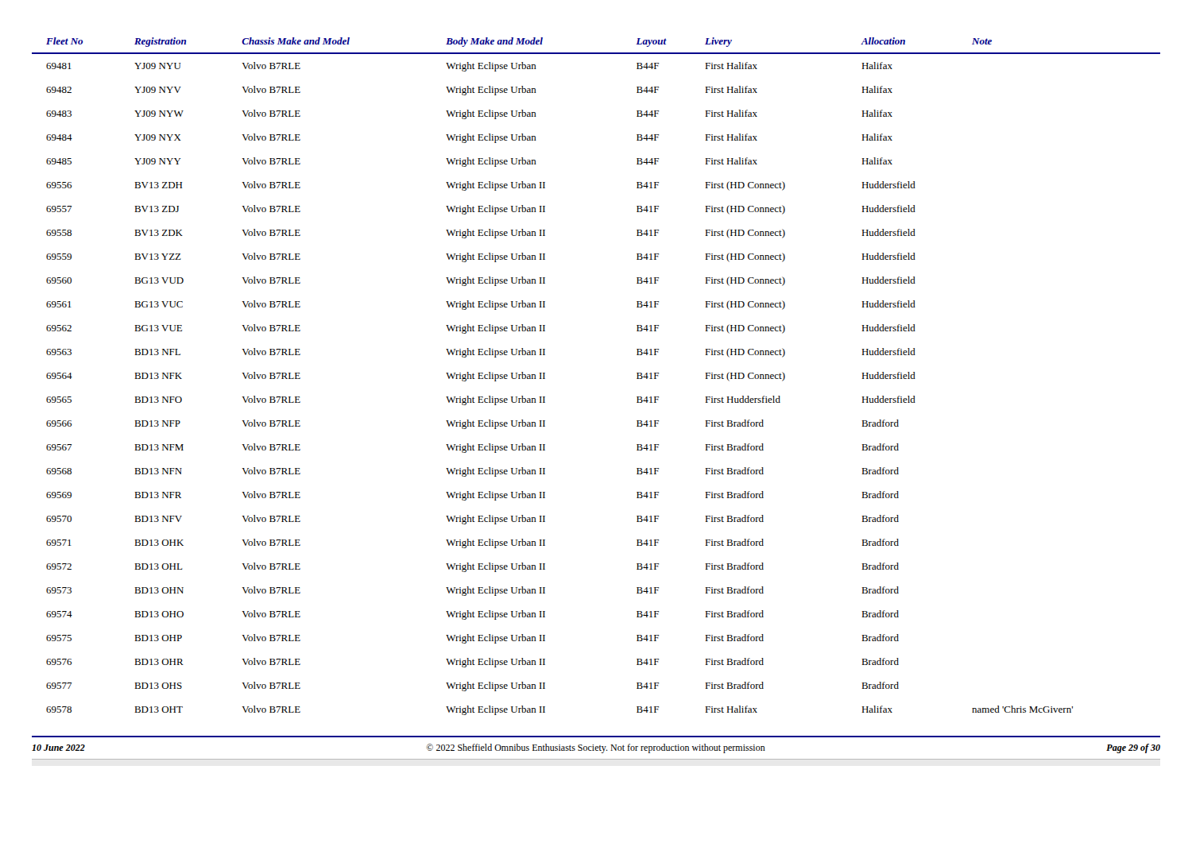| Fleet No | Registration | Chassis Make and Model | Body Make and Model | Layout | Livery | Allocation | Note |
| --- | --- | --- | --- | --- | --- | --- | --- |
| 69481 | YJ09 NYU | Volvo B7RLE | Wright Eclipse Urban | B44F | First Halifax | Halifax | |
| 69482 | YJ09 NYV | Volvo B7RLE | Wright Eclipse Urban | B44F | First Halifax | Halifax | |
| 69483 | YJ09 NYW | Volvo B7RLE | Wright Eclipse Urban | B44F | First Halifax | Halifax | |
| 69484 | YJ09 NYX | Volvo B7RLE | Wright Eclipse Urban | B44F | First Halifax | Halifax | |
| 69485 | YJ09 NYY | Volvo B7RLE | Wright Eclipse Urban | B44F | First Halifax | Halifax | |
| 69556 | BV13 ZDH | Volvo B7RLE | Wright Eclipse Urban II | B41F | First (HD Connect) | Huddersfield | |
| 69557 | BV13 ZDJ | Volvo B7RLE | Wright Eclipse Urban II | B41F | First (HD Connect) | Huddersfield | |
| 69558 | BV13 ZDK | Volvo B7RLE | Wright Eclipse Urban II | B41F | First (HD Connect) | Huddersfield | |
| 69559 | BV13 YZZ | Volvo B7RLE | Wright Eclipse Urban II | B41F | First (HD Connect) | Huddersfield | |
| 69560 | BG13 VUD | Volvo B7RLE | Wright Eclipse Urban II | B41F | First (HD Connect) | Huddersfield | |
| 69561 | BG13 VUC | Volvo B7RLE | Wright Eclipse Urban II | B41F | First (HD Connect) | Huddersfield | |
| 69562 | BG13 VUE | Volvo B7RLE | Wright Eclipse Urban II | B41F | First (HD Connect) | Huddersfield | |
| 69563 | BD13 NFL | Volvo B7RLE | Wright Eclipse Urban II | B41F | First (HD Connect) | Huddersfield | |
| 69564 | BD13 NFK | Volvo B7RLE | Wright Eclipse Urban II | B41F | First (HD Connect) | Huddersfield | |
| 69565 | BD13 NFO | Volvo B7RLE | Wright Eclipse Urban II | B41F | First Huddersfield | Huddersfield | |
| 69566 | BD13 NFP | Volvo B7RLE | Wright Eclipse Urban II | B41F | First Bradford | Bradford | |
| 69567 | BD13 NFM | Volvo B7RLE | Wright Eclipse Urban II | B41F | First Bradford | Bradford | |
| 69568 | BD13 NFN | Volvo B7RLE | Wright Eclipse Urban II | B41F | First Bradford | Bradford | |
| 69569 | BD13 NFR | Volvo B7RLE | Wright Eclipse Urban II | B41F | First Bradford | Bradford | |
| 69570 | BD13 NFV | Volvo B7RLE | Wright Eclipse Urban II | B41F | First Bradford | Bradford | |
| 69571 | BD13 OHK | Volvo B7RLE | Wright Eclipse Urban II | B41F | First Bradford | Bradford | |
| 69572 | BD13 OHL | Volvo B7RLE | Wright Eclipse Urban II | B41F | First Bradford | Bradford | |
| 69573 | BD13 OHN | Volvo B7RLE | Wright Eclipse Urban II | B41F | First Bradford | Bradford | |
| 69574 | BD13 OHO | Volvo B7RLE | Wright Eclipse Urban II | B41F | First Bradford | Bradford | |
| 69575 | BD13 OHP | Volvo B7RLE | Wright Eclipse Urban II | B41F | First Bradford | Bradford | |
| 69576 | BD13 OHR | Volvo B7RLE | Wright Eclipse Urban II | B41F | First Bradford | Bradford | |
| 69577 | BD13 OHS | Volvo B7RLE | Wright Eclipse Urban II | B41F | First Bradford | Bradford | |
| 69578 | BD13 OHT | Volvo B7RLE | Wright Eclipse Urban II | B41F | First Halifax | Halifax | named 'Chris McGivern' |
10 June 2022
© 2022 Sheffield Omnibus Enthusiasts Society. Not for reproduction without permission
Page 29 of 30